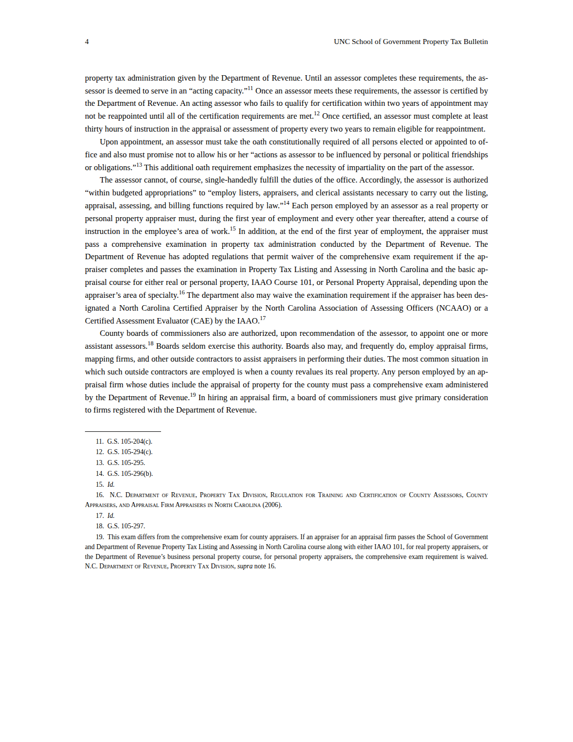4 UNC School of Government Property Tax Bulletin
property tax administration given by the Department of Revenue. Until an assessor completes these requirements, the assessor is deemed to serve in an “acting capacity.”11 Once an assessor meets these requirements, the assessor is certified by the Department of Revenue. An acting assessor who fails to qualify for certification within two years of appointment may not be reappointed until all of the certification requirements are met.12 Once certified, an assessor must complete at least thirty hours of instruction in the appraisal or assessment of property every two years to remain eligible for reappointment.
Upon appointment, an assessor must take the oath constitutionally required of all persons elected or appointed to office and also must promise not to allow his or her “actions as assessor to be influenced by personal or political friendships or obligations.”13 This additional oath requirement emphasizes the necessity of impartiality on the part of the assessor.
The assessor cannot, of course, single-handedly fulfill the duties of the office. Accordingly, the assessor is authorized “within budgeted appropriations” to “employ listers, appraisers, and clerical assistants necessary to carry out the listing, appraisal, assessing, and billing functions required by law.”14 Each person employed by an assessor as a real property or personal property appraiser must, during the first year of employment and every other year thereafter, attend a course of instruction in the employee’s area of work.15 In addition, at the end of the first year of employment, the appraiser must pass a comprehensive examination in property tax administration conducted by the Department of Revenue. The Department of Revenue has adopted regulations that permit waiver of the comprehensive exam requirement if the appraiser completes and passes the examination in Property Tax Listing and Assessing in North Carolina and the basic appraisal course for either real or personal property, IAAO Course 101, or Personal Property Appraisal, depending upon the appraiser’s area of specialty.16 The department also may waive the examination requirement if the appraiser has been designated a North Carolina Certified Appraiser by the North Carolina Association of Assessing Officers (NCAAO) or a Certified Assessment Evaluator (CAE) by the IAAO.17
County boards of commissioners also are authorized, upon recommendation of the assessor, to appoint one or more assistant assessors.18 Boards seldom exercise this authority. Boards also may, and frequently do, employ appraisal firms, mapping firms, and other outside contractors to assist appraisers in performing their duties. The most common situation in which such outside contractors are employed is when a county revalues its real property. Any person employed by an appraisal firm whose duties include the appraisal of property for the county must pass a comprehensive exam administered by the Department of Revenue.19 In hiring an appraisal firm, a board of commissioners must give primary consideration to firms registered with the Department of Revenue.
11. G.S. 105-204(c).
12. G.S. 105-294(c).
13. G.S. 105-295.
14. G.S. 105-296(b).
15. Id.
16. N.C. Department of Revenue, Property Tax Division, Regulation for Training and Certification of County Assessors, County Appraisers, and Appraisal Firm Appraisers in North Carolina (2006).
17. Id.
18. G.S. 105-297.
19. This exam differs from the comprehensive exam for county appraisers. If an appraiser for an appraisal firm passes the School of Government and Department of Revenue Property Tax Listing and Assessing in North Carolina course along with either IAAO 101, for real property appraisers, or the Department of Revenue’s business personal property course, for personal property appraisers, the comprehensive exam requirement is waived. N.C. Department of Revenue, Property Tax Division, supra note 16.